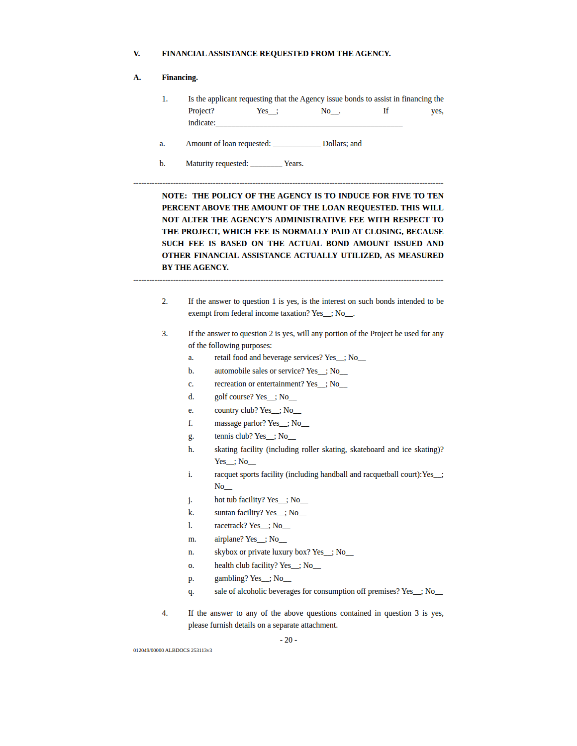V. FINANCIAL ASSISTANCE REQUESTED FROM THE AGENCY.
A. Financing.
1. Is the applicant requesting that the Agency issue bonds to assist in financing the Project? Yes__; No__. If yes, indicate:_______________________________________________
a. Amount of loan requested: ____________ Dollars; and
b. Maturity requested: ________ Years.
--------------------------------------------------------------------------------------------------------------------------------
NOTE: THE POLICY OF THE AGENCY IS TO INDUCE FOR FIVE TO TEN PERCENT ABOVE THE AMOUNT OF THE LOAN REQUESTED. THIS WILL NOT ALTER THE AGENCY’S ADMINISTRATIVE FEE WITH RESPECT TO THE PROJECT, WHICH FEE IS NORMALLY PAID AT CLOSING, BECAUSE SUCH FEE IS BASED ON THE ACTUAL BOND AMOUNT ISSUED AND OTHER FINANCIAL ASSISTANCE ACTUALLY UTILIZED, AS MEASURED BY THE AGENCY.
--------------------------------------------------------------------------------------------------------------------------------
2. If the answer to question 1 is yes, is the interest on such bonds intended to be exempt from federal income taxation? Yes__; No__.
3. If the answer to question 2 is yes, will any portion of the Project be used for any of the following purposes:
a. retail food and beverage services? Yes__; No__
b. automobile sales or service? Yes__; No__
c. recreation or entertainment? Yes__; No__
d. golf course? Yes__; No__
e. country club? Yes__; No__
f. massage parlor? Yes__; No__
g. tennis club? Yes__; No__
h. skating facility (including roller skating, skateboard and ice skating)? Yes__; No__
i. racquet sports facility (including handball and racquetball court):Yes__; No__
j. hot tub facility? Yes__; No__
k. suntan facility? Yes__; No__
l. racetrack? Yes__; No__
m. airplane? Yes__; No__
n. skybox or private luxury box? Yes__; No__
o. health club facility? Yes__; No__
p. gambling? Yes__; No__
q. sale of alcoholic beverages for consumption off premises? Yes__; No__
4. If the answer to any of the above questions contained in question 3 is yes, please furnish details on a separate attachment.
- 20 -
012049/00000 ALBDOCS 253113v3